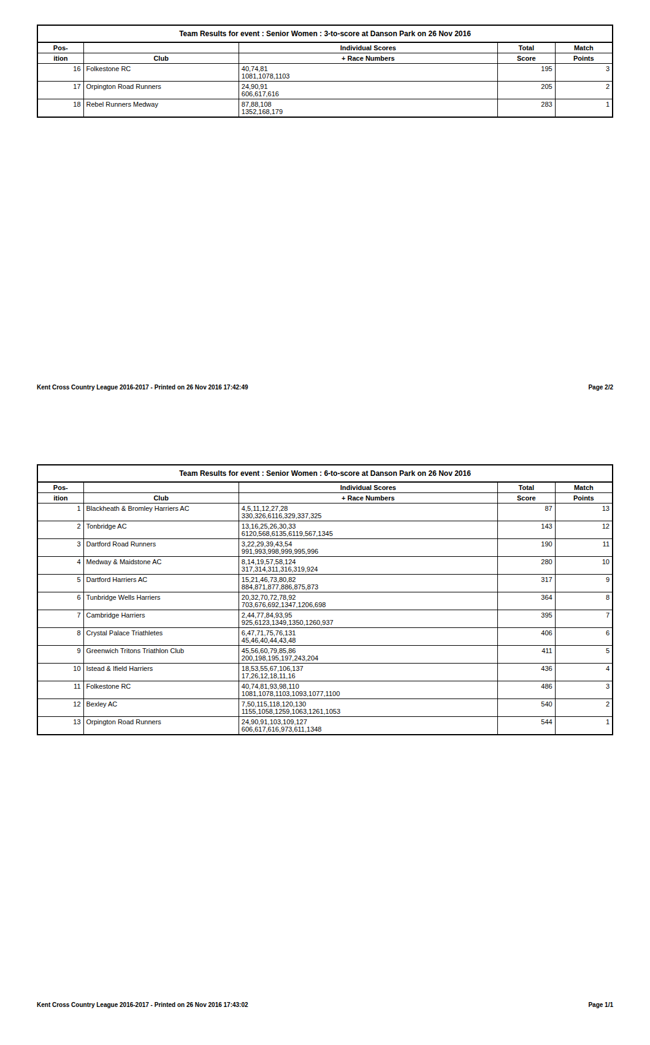Team Results for event : Senior Women : 3-to-score at Danson Park on 26 Nov 2016
| Pos- | | Individual Scores | Total | Match |
| --- | --- | --- | --- | --- |
| ition | Club | + Race Numbers | Score | Points |
| 16 | Folkestone RC | 40,74,81 1081,1078,1103 | 195 | 3 |
| 17 | Orpington Road Runners | 24,90,91 606,617,616 | 205 | 2 |
| 18 | Rebel Runners Medway | 87,88,108 1352,168,179 | 283 | 1 |
Kent Cross Country League 2016-2017 - Printed on 26 Nov 2016 17:42:49 Page 2/2
Team Results for event : Senior Women : 6-to-score at Danson Park on 26 Nov 2016
| Pos- | | Individual Scores | Total | Match |
| --- | --- | --- | --- | --- |
| ition | Club | + Race Numbers | Score | Points |
| 1 | Blackheath & Bromley Harriers AC | 4,5,11,12,27,28 330,326,6116,329,337,325 | 87 | 13 |
| 2 | Tonbridge AC | 13,16,25,26,30,33 6120,568,6135,6119,567,1345 | 143 | 12 |
| 3 | Dartford Road Runners | 3,22,29,39,43,54 991,993,998,999,995,996 | 190 | 11 |
| 4 | Medway & Maidstone AC | 8,14,19,57,58,124 317,314,311,316,319,924 | 280 | 10 |
| 5 | Dartford Harriers AC | 15,21,46,73,80,82 884,871,877,886,875,873 | 317 | 9 |
| 6 | Tunbridge Wells Harriers | 20,32,70,72,78,92 703,676,692,1347,1206,698 | 364 | 8 |
| 7 | Cambridge Harriers | 2,44,77,84,93,95 925,6123,1349,1350,1260,937 | 395 | 7 |
| 8 | Crystal Palace Triathletes | 6,47,71,75,76,131 45,46,40,44,43,48 | 406 | 6 |
| 9 | Greenwich Tritons Triathlon Club | 45,56,60,79,85,86 200,198,195,197,243,204 | 411 | 5 |
| 10 | Istead & Ifield Harriers | 18,53,55,67,106,137 17,26,12,18,11,16 | 436 | 4 |
| 11 | Folkestone RC | 40,74,81,93,98,110 1081,1078,1103,1093,1077,1100 | 486 | 3 |
| 12 | Bexley AC | 7,50,115,118,120,130 1155,1058,1259,1063,1261,1053 | 540 | 2 |
| 13 | Orpington Road Runners | 24,90,91,103,109,127 606,617,616,973,611,1348 | 544 | 1 |
Kent Cross Country League 2016-2017 - Printed on 26 Nov 2016 17:43:02 Page 1/1